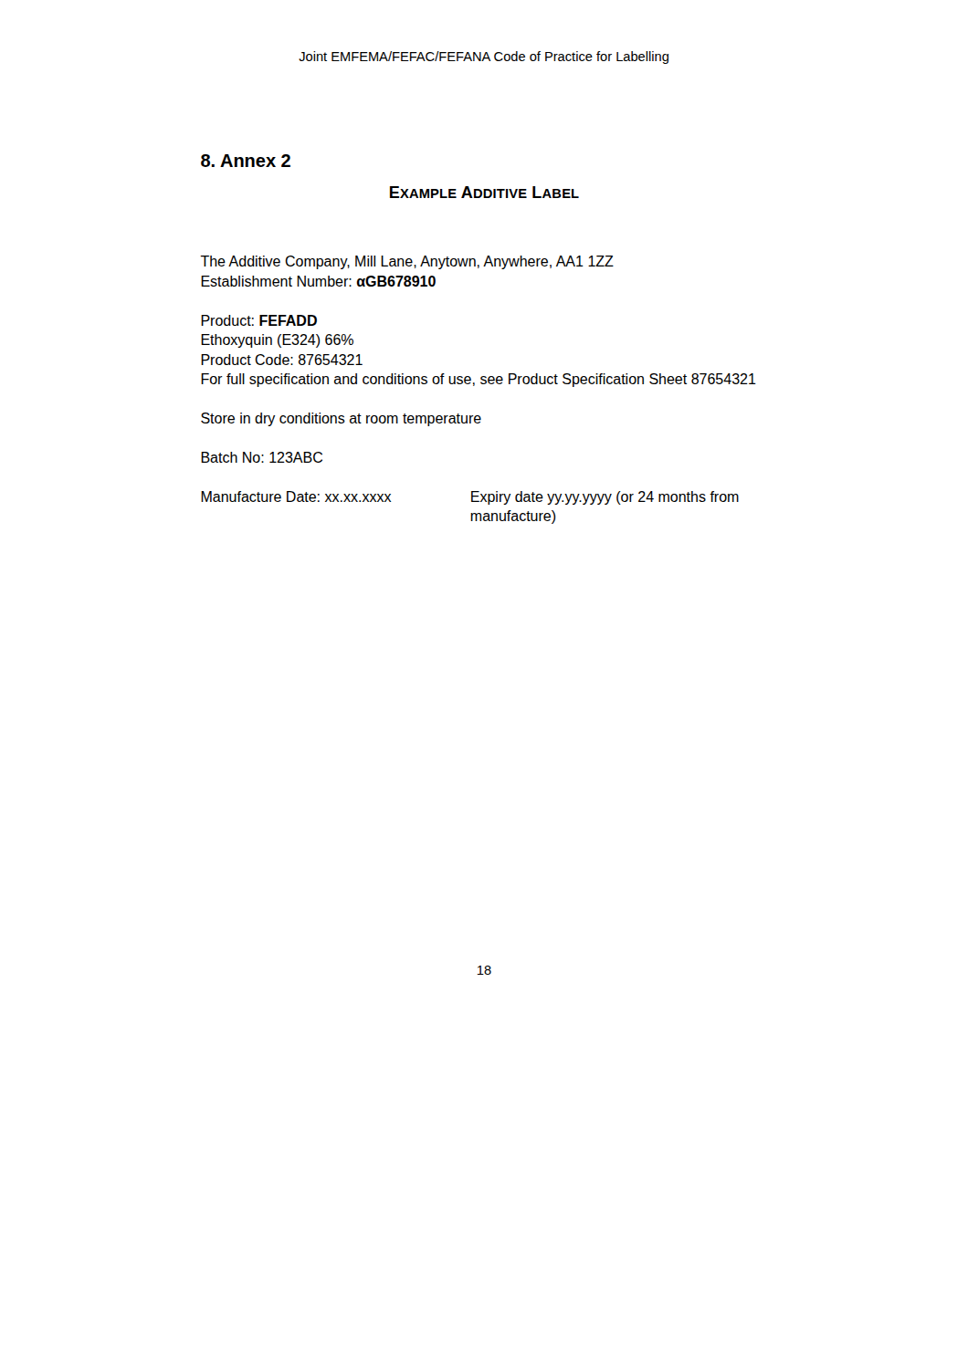Joint EMFEMA/FEFAC/FEFANA Code of Practice for Labelling
8. Annex 2
EXAMPLE ADDITIVE LABEL
The Additive Company, Mill Lane, Anytown, Anywhere, AA1 1ZZ
Establishment Number: αGB678910
Product: FEFADD
Ethoxyquin (E324) 66%
Product Code: 87654321
For full specification and conditions of use, see Product Specification Sheet 87654321
Store in dry conditions at room temperature
Batch No: 123ABC
Manufacture Date: xx.xx.xxxx Expiry date yy.yy.yyyy (or 24 months from manufacture)
18